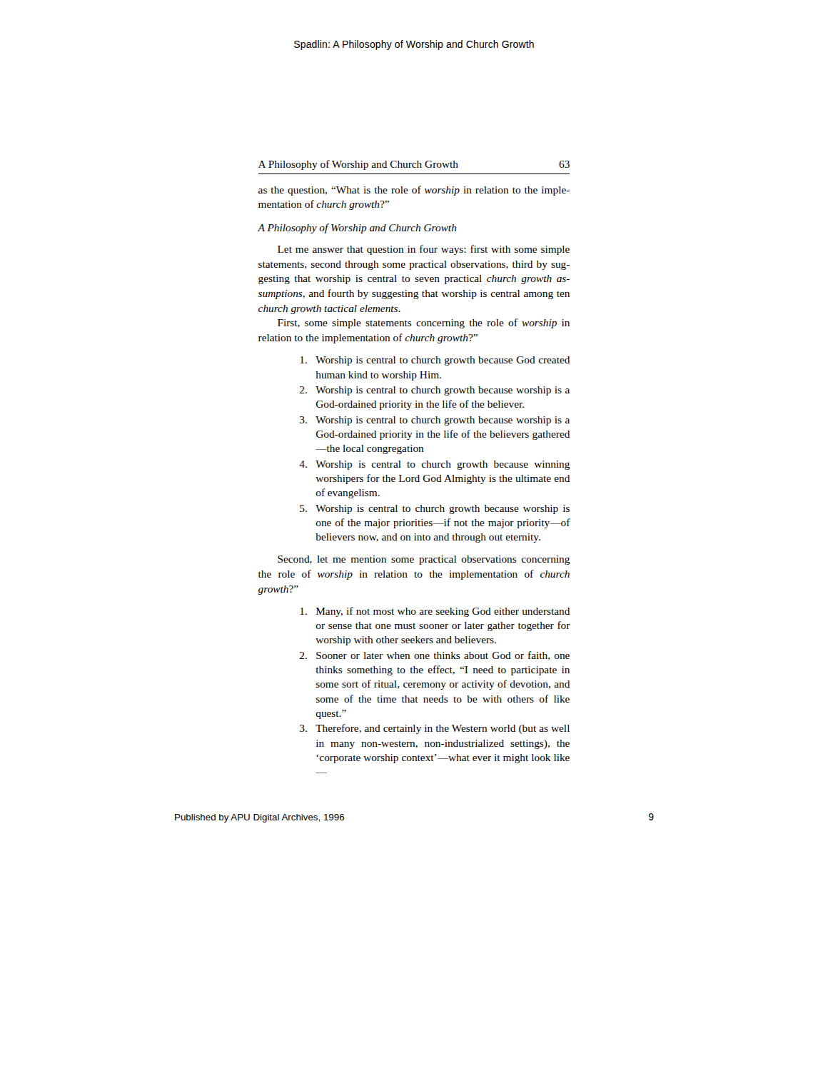Spadlin: A Philosophy of Worship and Church Growth
A Philosophy of Worship and Church Growth 63
as the question, “What is the role of worship in relation to the implementation of church growth?”
A Philosophy of Worship and Church Growth
Let me answer that question in four ways: first with some simple statements, second through some practical observations, third by suggesting that worship is central to seven practical church growth assumptions, and fourth by suggesting that worship is central among ten church growth tactical elements.
First, some simple statements concerning the role of worship in relation to the implementation of church growth?”
Worship is central to church growth because God created human kind to worship Him.
Worship is central to church growth because worship is a God-ordained priority in the life of the believer.
Worship is central to church growth because worship is a God-ordained priority in the life of the believers gathered—the local congregation
Worship is central to church growth because winning worshipers for the Lord God Almighty is the ultimate end of evangelism.
Worship is central to church growth because worship is one of the major priorities—if not the major priority—of believers now, and on into and through out eternity.
Second, let me mention some practical observations concerning the role of worship in relation to the implementation of church growth?”
Many, if not most who are seeking God either understand or sense that one must sooner or later gather together for worship with other seekers and believers.
Sooner or later when one thinks about God or faith, one thinks something to the effect, “I need to participate in some sort of ritual, ceremony or activity of devotion, and some of the time that needs to be with others of like quest.”
Therefore, and certainly in the Western world (but as well in many non-western, non-industrialized settings), the ‘corporate worship context’—what ever it might look like—
Published by APU Digital Archives, 1996 9